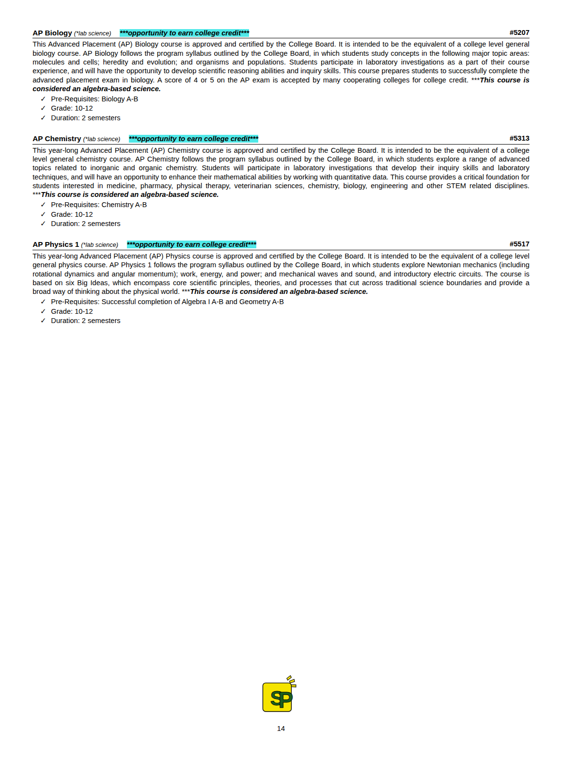#5207 AP Biology (*lab science)***opportunity to earn college credit***
This Advanced Placement (AP) Biology course is approved and certified by the College Board. It is intended to be the equivalent of a college level general biology course. AP Biology follows the program syllabus outlined by the College Board, in which students study concepts in the following major topic areas: molecules and cells; heredity and evolution; and organisms and populations. Students participate in laboratory investigations as a part of their course experience, and will have the opportunity to develop scientific reasoning abilities and inquiry skills. This course prepares students to successfully complete the advanced placement exam in biology. A score of 4 or 5 on the AP exam is accepted by many cooperating colleges for college credit. ***This course is considered an algebra-based science.
Pre-Requisites: Biology A-B
Grade: 10-12
Duration: 2 semesters
#5313 AP Chemistry (*lab science)***opportunity to earn college credit***
This year-long Advanced Placement (AP) Chemistry course is approved and certified by the College Board. It is intended to be the equivalent of a college level general chemistry course. AP Chemistry follows the program syllabus outlined by the College Board, in which students explore a range of advanced topics related to inorganic and organic chemistry. Students will participate in laboratory investigations that develop their inquiry skills and laboratory techniques, and will have an opportunity to enhance their mathematical abilities by working with quantitative data. This course provides a critical foundation for students interested in medicine, pharmacy, physical therapy, veterinarian sciences, chemistry, biology, engineering and other STEM related disciplines. ***This course is considered an algebra-based science.
Pre-Requisites: Chemistry A-B
Grade: 10-12
Duration: 2 semesters
#5517 AP Physics 1 (*lab science)***opportunity to earn college credit***
This year-long Advanced Placement (AP) Physics course is approved and certified by the College Board. It is intended to be the equivalent of a college level general physics course. AP Physics 1 follows the program syllabus outlined by the College Board, in which students explore Newtonian mechanics (including rotational dynamics and angular momentum); work, energy, and power; and mechanical waves and sound, and introductory electric circuits. The course is based on six Big Ideas, which encompass core scientific principles, theories, and processes that cut across traditional science boundaries and provide a broad way of thinking about the physical world. ***This course is considered an algebra-based science.
Pre-Requisites: Successful completion of Algebra I A-B and Geometry A-B
Grade: 10-12
Duration: 2 semesters
S P
14